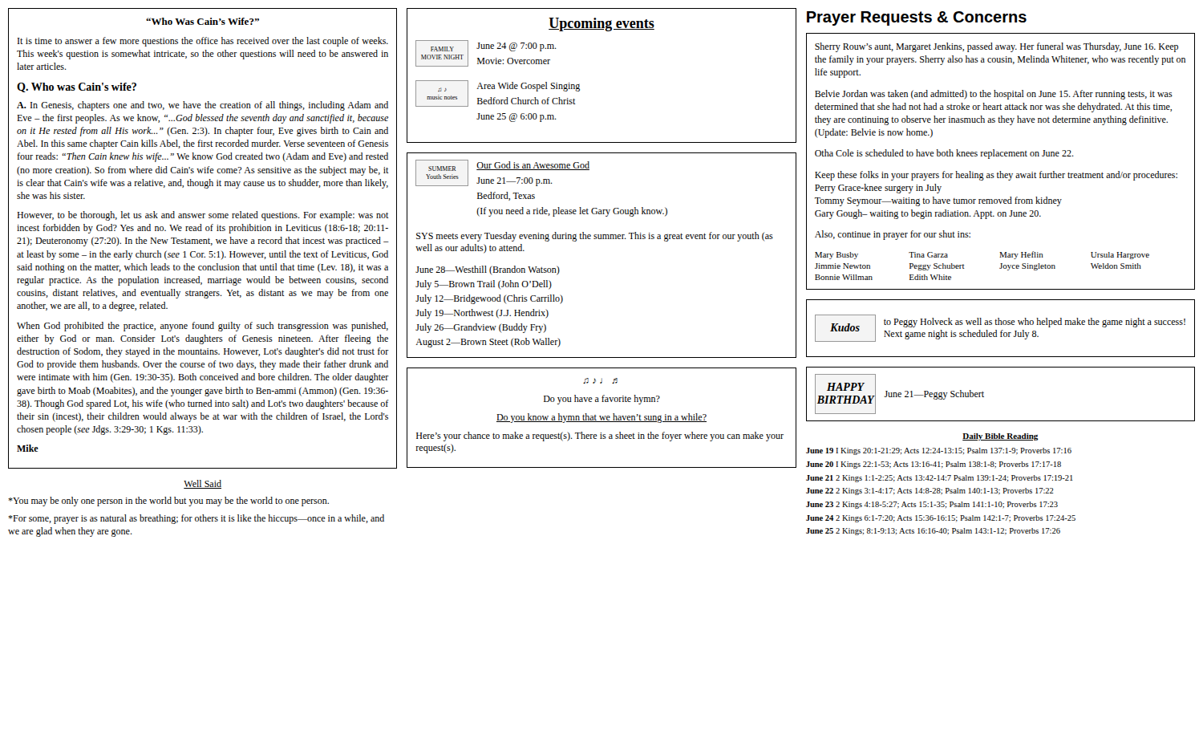“Who Was Cain’s Wife?”
It is time to answer a few more questions the office has received over the last couple of weeks. This week's question is somewhat intricate, so the other questions will need to be answered in later articles.
Q. Who was Cain's wife?
A. In Genesis, chapters one and two, we have the creation of all things, including Adam and Eve – the first peoples. As we know, “...God blessed the seventh day and sanctified it, because on it He rested from all His work...” (Gen. 2:3). In chapter four, Eve gives birth to Cain and Abel. In this same chapter Cain kills Abel, the first recorded murder. Verse seventeen of Genesis four reads: “Then Cain knew his wife...” We know God created two (Adam and Eve) and rested (no more creation). So from where did Cain's wife come? As sensitive as the subject may be, it is clear that Cain's wife was a relative, and, though it may cause us to shudder, more than likely, she was his sister.
However, to be thorough, let us ask and answer some related questions. For example: was not incest forbidden by God? Yes and no. We read of its prohibition in Leviticus (18:6-18; 20:11-21); Deuteronomy (27:20). In the New Testament, we have a record that incest was practiced – at least by some – in the early church (see 1 Cor. 5:1). However, until the text of Leviticus, God said nothing on the matter, which leads to the conclusion that until that time (Lev. 18), it was a regular practice. As the population increased, marriage would be between cousins, second cousins, distant relatives, and eventually strangers. Yet, as distant as we may be from one another, we are all, to a degree, related.
When God prohibited the practice, anyone found guilty of such transgression was punished, either by God or man. Consider Lot's daughters of Genesis nineteen. After fleeing the destruction of Sodom, they stayed in the mountains. However, Lot's daughter's did not trust for God to provide them husbands. Over the course of two days, they made their father drunk and were intimate with him (Gen. 19:30-35). Both conceived and bore children. The older daughter gave birth to Moab (Moabites), and the younger gave birth to Ben-ammi (Ammon) (Gen. 19:36-38). Though God spared Lot, his wife (who turned into salt) and Lot's two daughters' because of their sin (incest), their children would always be at war with the children of Israel, the Lord's chosen people (see Jdgs. 3:29-30; 1 Kgs. 11:33).
Mike
Well Said
*You may be only one person in the world but you may be the world to one person.
*For some, prayer is as natural as breathing; for others it is like the hiccups—once in a while, and we are glad when they are gone.
Upcoming events
FAMILY
MOVIE NIGHT
June 24 @ 7:00 p.m.
Movie: Overcomer
♫ ♪
music notes
Area Wide Gospel Singing
Bedford Church of Christ
June 25 @ 6:00 p.m.
SUMMER
Youth Series
Our God is an Awesome God
June 21—7:00 p.m.
Bedford, Texas
(If you need a ride, please let Gary Gough know.)
SYS meets every Tuesday evening during the summer. This is a great event for our youth (as well as our adults) to attend.
June 28—Westhill (Brandon Watson)
July 5—Brown Trail (John O’Dell)
July 12—Bridgewood (Chris Carrillo)
July 19—Northwest (J.J. Hendrix)
July 26—Grandview (Buddy Fry)
August 2—Brown Steet (Rob Waller)
♫ ♪ ♩ ♬
Do you have a favorite hymn?
Do you know a hymn that we haven’t sung in a while?
Here’s your chance to make a request(s). There is a sheet in the foyer where you can make your request(s).
Prayer Requests & Concerns
Sherry Rouw’s aunt, Margaret Jenkins, passed away. Her funeral was Thursday, June 16. Keep the family in your prayers. Sherry also has a cousin, Melinda Whitener, who was recently put on life support.
Belvie Jordan was taken (and admitted) to the hospital on June 15. After running tests, it was determined that she had not had a stroke or heart attack nor was she dehydrated. At this time, they are continuing to observe her inasmuch as they have not determine anything definitive. (Update: Belvie is now home.)
Otha Cole is scheduled to have both knees replacement on June 22.
Keep these folks in your prayers for healing as they await further treatment and/or procedures:
Perry Grace-knee surgery in July
Tommy Seymour—waiting to have tumor removed from kidney
Gary Gough– waiting to begin radiation. Appt. on June 20.
Also, continue in prayer for our shut ins:
| Mary Busby | Tina Garza | Mary Heflin | Ursula Hargrove |
| Jimmie Newton | Peggy Schubert | Joyce Singleton | Weldon Smith |
| Bonnie Willman | Edith White | | |
Kudos
to Peggy Holveck as well as those who helped make the game night a success! Next game night is scheduled for July 8.
HAPPY
BIRTHDAY
June 21—Peggy Schubert
Daily Bible Reading
June 19 I Kings 20:1-21:29; Acts 12:24-13:15; Psalm 137:1-9; Proverbs 17:16
June 20 I Kings 22:1-53; Acts 13:16-41; Psalm 138:1-8; Proverbs 17:17-18
June 21 2 Kings 1:1-2:25; Acts 13:42-14:7 Psalm 139:1-24; Proverbs 17:19-21
June 22 2 Kings 3:1-4:17; Acts 14:8-28; Psalm 140:1-13; Proverbs 17:22
June 23 2 Kings 4:18-5:27; Acts 15:1-35; Psalm 141:1-10; Proverbs 17:23
June 24 2 Kings 6:1-7:20; Acts 15:36-16:15; Psalm 142:1-7; Proverbs 17:24-25
June 25 2 Kings; 8:1-9:13; Acts 16:16-40; Psalm 143:1-12; Proverbs 17:26